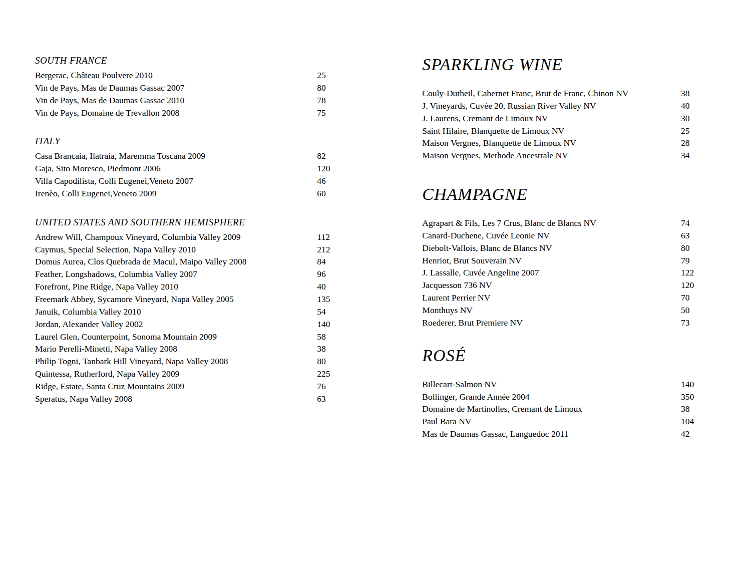SOUTH FRANCE
| Bergerac, Château Poulvere 2010 | 25 |
| Vin de Pays, Mas de Daumas Gassac 2007 | 80 |
| Vin de Pays, Mas de Daumas Gassac 2010 | 78 |
| Vin de Pays, Domaine de Trevallon 2008 | 75 |
ITALY
| Casa Brancaia, Ilatraia, Maremma Toscana 2009 | 82 |
| Gaja, Sito Moresco, Piedmont 2006 | 120 |
| Villa Capodilista, Colli Eugenei,Veneto 2007 | 46 |
| Irenèo, Colli Eugenei,Veneto 2009 | 60 |
UNITED STATES AND SOUTHERN HEMISPHERE
| Andrew Will, Champoux Vineyard, Columbia Valley 2009 | 112 |
| Caymus, Special Selection, Napa Valley 2010 | 212 |
| Domus Aurea, Clos Quebrada de Macul, Maipo Valley 2008 | 84 |
| Feather, Longshadows, Columbia Valley 2007 | 96 |
| Forefront, Pine Ridge, Napa Valley 2010 | 40 |
| Freemark Abbey, Sycamore Vineyard, Napa Valley 2005 | 135 |
| Januik, Columbia Valley 2010 | 54 |
| Jordan, Alexander Valley 2002 | 140 |
| Laurel Glen, Counterpoint, Sonoma Mountain 2009 | 58 |
| Mario Perelli-Minetti, Napa Valley 2008 | 38 |
| Philip Togni, Tanbark Hill Vineyard, Napa Valley 2008 | 80 |
| Quintessa, Rutherford, Napa Valley 2009 | 225 |
| Ridge, Estate, Santa Cruz Mountains 2009 | 76 |
| Speratus, Napa Valley 2008 | 63 |
SPARKLING WINE
| Couly-Dutheil, Cabernet Franc, Brut de Franc, Chinon NV | 38 |
| J. Vineyards, Cuvée 20, Russian River Valley NV | 40 |
| J. Laurens, Cremant de Limoux NV | 30 |
| Saint Hilaire, Blanquette de Limoux NV | 25 |
| Maison Vergnes, Blanquette de Limoux NV | 28 |
| Maison Vergnes, Methode Ancestrale NV | 34 |
CHAMPAGNE
| Agrapart & Fils, Les 7 Crus, Blanc de Blancs NV | 74 |
| Canard-Duchene, Cuvée Leonie NV | 63 |
| Diebolt-Vallois, Blanc de Blancs NV | 80 |
| Henriot, Brut Souverain NV | 79 |
| J. Lassalle, Cuvée Angeline 2007 | 122 |
| Jacquesson 736 NV | 120 |
| Laurent Perrier NV | 70 |
| Monthuys NV | 50 |
| Roederer, Brut Premiere NV | 73 |
ROSÉ
| Billecart-Salmon NV | 140 |
| Bollinger, Grande Année 2004 | 350 |
| Domaine de Martinolles, Cremant de Limoux | 38 |
| Paul Bara NV | 104 |
| Mas de Daumas Gassac, Languedoc 2011 | 42 |